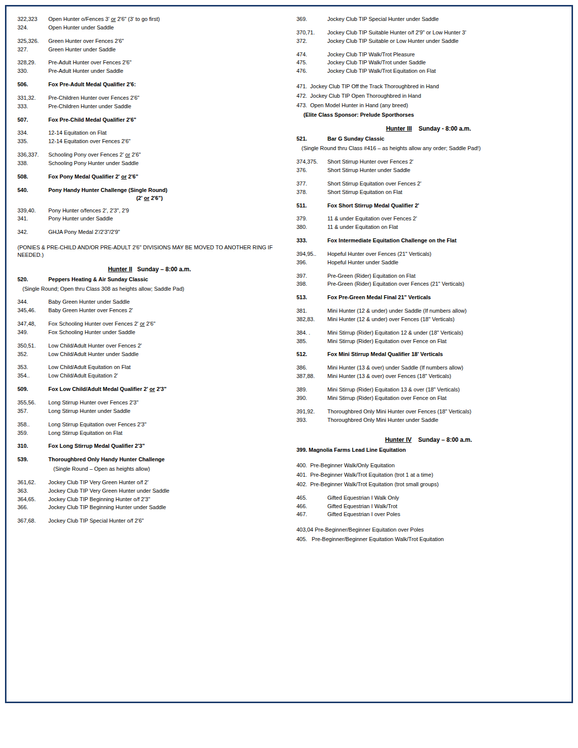322,323 Open Hunter o/Fences 3' or 2'6" (3' to go first)
324. Open Hunter under Saddle
325,326. Green Hunter over Fences 2'6"
327. Green Hunter under Saddle
328,29. Pre-Adult Hunter over Fences 2'6"
330. Pre-Adult Hunter under Saddle
506. Fox Pre-Adult Medal Qualifier 2'6:
331,32. Pre-Children Hunter over Fences 2'6"
333. Pre-Children Hunter under Saddle
507. Fox Pre-Child Medal Qualifier 2'6"
334. 12-14 Equitation on Flat
335. 12-14 Equitation over Fences 2'6"
336,337. Schooling Pony over Fences 2' or 2'6"
338. Schooling Pony Hunter under Saddle
508. Fox Pony Medal Qualifier 2' or 2'6"
540. Pony Handy Hunter Challenge (Single Round)
(2' or 2'6")
339,40. Pony Hunter o/fences 2', 2'3", 2'9
341. Pony Hunter under Saddle
342. GHJA Pony Medal 2'/2'3"/2'9"
(PONIES & PRE-CHILD AND/OR PRE-ADULT 2'6" DIVISIONS MAY BE MOVED TO ANOTHER RING IF NEEDED.)
Hunter II Sunday – 8:00 a.m.
520. Peppers Heating & Air Sunday Classic
(Single Round; Open thru Class 308 as heights allow; Saddle Pad)
344. Baby Green Hunter under Saddle
345,46. Baby Green Hunter over Fences 2'
347,48, Fox Schooling Hunter over Fences 2' or 2'6"
349. Fox Schooling Hunter under Saddle
350,51. Low Child/Adult Hunter over Fences 2'
352. Low Child/Adult Hunter under Saddle
353. Low Child/Adult Equitation on Flat
354.. Low Child/Adult Equitation 2'
509. Fox Low Child/Adult Medal Qualifier 2' or 2'3"
355,56. Long Stirrup Hunter over Fences 2'3"
357. Long Stirrup Hunter under Saddle
358.. Long Stirrup Equitation over Fences 2'3"
359. Long Stirrup Equitation on Flat
310. Fox Long Stirrup Medal Qualifier 2'3"
539. Thoroughbred Only Handy Hunter Challenge
(Single Round – Open as heights allow)
361,62. Jockey Club TIP Very Green Hunter o/f 2'
363. Jockey Club TIP Very Green Hunter under Saddle
364,65. Jockey Club TIP Beginning Hunter o/f 2'3"
366. Jockey Club TIP Beginning Hunter under Saddle
367,68. Jockey Club TIP Special Hunter o/f 2'6"
369. Jockey Club TIP Special Hunter under Saddle
370,71. Jockey Club TIP Suitable Hunter o/f 2'9" or Low Hunter 3'
372. Jockey Club TIP Suitable or Low Hunter under Saddle
474. Jockey Club TIP Walk/Trot Pleasure
475. Jockey Club TIP Walk/Trot under Saddle
476. Jockey Club TIP Walk/Trot Equitation on Flat
471. Jockey Club TIP Off the Track Thoroughbred in Hand
472. Jockey Club TIP Open Thoroughbred in Hand
473. Open Model Hunter in Hand (any breed)
(Elite Class Sponsor: Prelude Sporthorses
Hunter III Sunday - 8:00 a.m.
521. Bar G Sunday Classic
(Single Round thru Class #416 – as heights allow any order; Saddle Pad!)
374,375. Short Stirrup Hunter over Fences 2'
376. Short Stirrup Hunter under Saddle
377. Short Stirrup Equitation over Fences 2'
378. Short Stirrup Equitation on Flat
511. Fox Short Stirrup Medal Qualifier 2'
379. 11 & under Equitation over Fences 2'
380. 11 & under Equitation on Flat
333. Fox Intermediate Equitation Challenge on the Flat
394,95.. Hopeful Hunter over Fences (21" Verticals)
396. Hopeful Hunter under Saddle
397. Pre-Green (Rider) Equitation on Flat
398. Pre-Green (Rider) Equitation over Fences (21" Verticals)
513. Fox Pre-Green Medal Final 21" Verticals
381. Mini Hunter (12 & under) under Saddle (If numbers allow)
382,83. Mini Hunter (12 & under) over Fences (18" Verticals)
384. . Mini Stirrup (Rider) Equitation 12 & under (18" Verticals)
385. Mini Stirrup (Rider) Equitation over Fence on Flat
512. Fox Mini Stirrup Medal Qualifier 18' Verticals
386. Mini Hunter (13 & over) under Saddle (If numbers allow)
387,88. Mini Hunter (13 & over) over Fences (18" Verticals)
389. Mini Stirrup (Rider) Equitation 13 & over (18" Verticals)
390. Mini Stirrup (Rider) Equitation over Fence on Flat
391,92. Thoroughbred Only Mini Hunter over Fences (18" Verticals)
393. Thoroughbred Only Mini Hunter under Saddle
Hunter IV Sunday – 8:00 a.m.
399. Magnolia Farms Lead Line Equitation
400. Pre-Beginner Walk/Only Equitation
401. Pre-Beginner Walk/Trot Equitation (trot 1 at a time)
402. Pre-Beginner Walk/Trot Equitation (trot small groups)
465. Gifted Equestrian I Walk Only
466. Gifted Equestrian I Walk/Trot
467. Gifted Equestrian I over Poles
403,04 Pre-Beginner/Beginner Equitation over Poles
405. Pre-Beginner/Beginner Equitation Walk/Trot Equitation